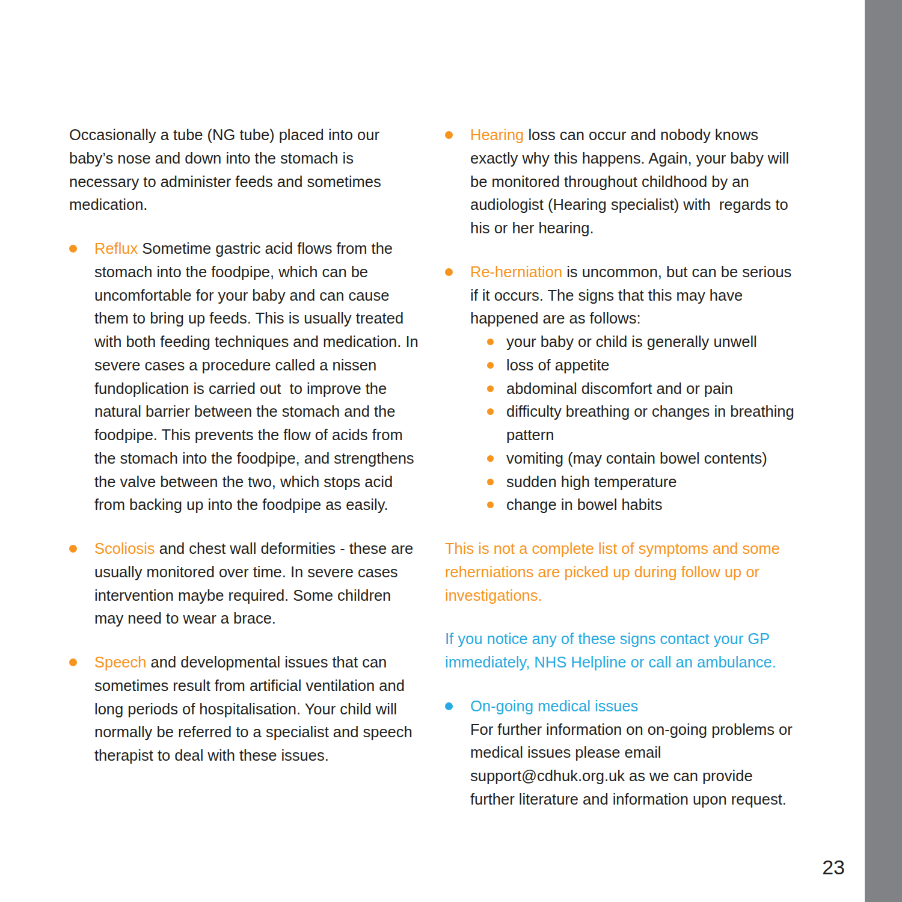Occasionally a tube (NG tube) placed into our baby’s nose and down into the stomach is necessary to administer feeds and sometimes medication.
Reflux Sometime gastric acid flows from the stomach into the foodpipe, which can be uncomfortable for your baby and can cause them to bring up feeds. This is usually treated with both feeding techniques and medication. In severe cases a procedure called a nissen fundoplication is carried out to improve the natural barrier between the stomach and the foodpipe. This prevents the flow of acids from the stomach into the foodpipe, and strengthens the valve between the two, which stops acid from backing up into the foodpipe as easily.
Scoliosis and chest wall deformities - these are usually monitored over time. In severe cases intervention maybe required. Some children may need to wear a brace.
Speech and developmental issues that can sometimes result from artificial ventilation and long periods of hospitalisation. Your child will normally be referred to a specialist and speech therapist to deal with these issues.
Hearing loss can occur and nobody knows exactly why this happens. Again, your baby will be monitored throughout childhood by an audiologist (Hearing specialist) with regards to his or her hearing.
Re-herniation is uncommon, but can be serious if it occurs. The signs that this may have happened are as follows:
your baby or child is generally unwell
loss of appetite
abdominal discomfort and or pain
difficulty breathing or changes in breathing pattern
vomiting (may contain bowel contents)
sudden high temperature
change in bowel habits
This is not a complete list of symptoms and some reherniations are picked up during follow up or investigations.
If you notice any of these signs contact your GP immediately, NHS Helpline or call an ambulance.
On-going medical issues
For further information on on-going problems or medical issues please email support@cdhuk.org.uk as we can provide further literature and information upon request.
23